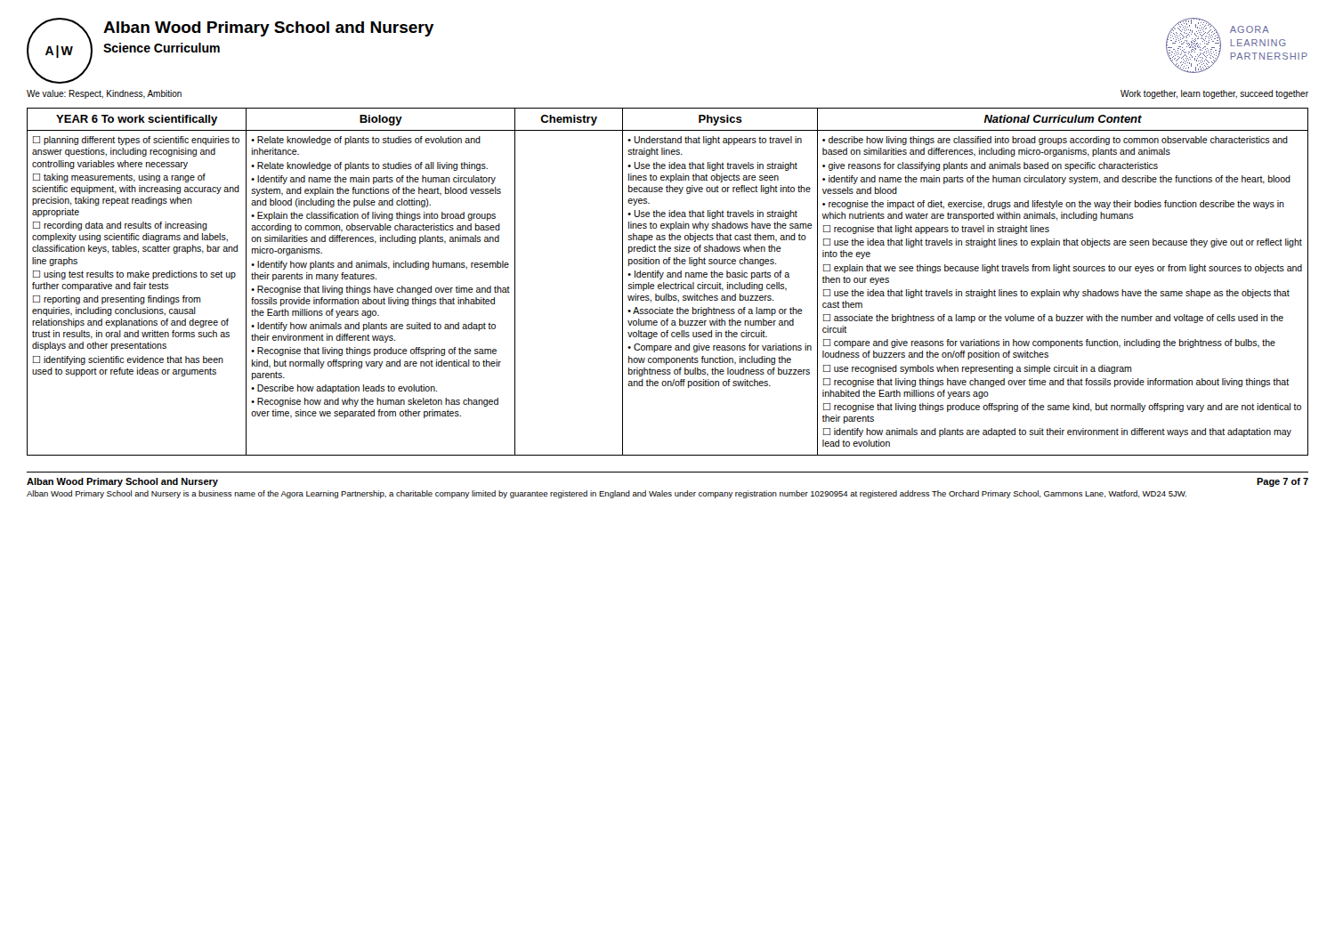A|W
Alban Wood Primary School and Nursery
Science Curriculum
AGORA
LEARNING
PARTNERSHIP
We value: Respect, Kindness, Ambition Work together, learn together, succeed together
| YEAR 6 To work scientifically | Biology | Chemistry | Physics | National Curriculum Content |
| --- | --- | --- | --- | --- |
| ☐ planning different types of scientific enquiries to answer questions, including recognising and controlling variables where necessary ☐ taking measurements, using a range of scientific equipment, with increasing accuracy and precision, taking repeat readings when appropriate ☐ recording data and results of increasing complexity using scientific diagrams and labels, classification keys, tables, scatter graphs, bar and line graphs ☐ using test results to make predictions to set up further comparative and fair tests ☐ reporting and presenting findings from enquiries, including conclusions, causal relationships and explanations of and degree of trust in results, in oral and written forms such as displays and other presentations ☐ identifying scientific evidence that has been used to support or refute ideas or arguments | • Relate knowledge of plants to studies of evolution and inheritance. • Relate knowledge of plants to studies of all living things. • Identify and name the main parts of the human circulatory system, and explain the functions of the heart, blood vessels and blood (including the pulse and clotting). • Explain the classification of living things into broad groups according to common, observable characteristics and based on similarities and differences, including plants, animals and micro-organisms. • Identify how plants and animals, including humans, resemble their parents in many features. • Recognise that living things have changed over time and that fossils provide information about living things that inhabited the Earth millions of years ago. • Identify how animals and plants are suited to and adapt to their environment in different ways. • Recognise that living things produce offspring of the same kind, but normally offspring vary and are not identical to their parents. • Describe how adaptation leads to evolution. • Recognise how and why the human skeleton has changed over time, since we separated from other primates. | | • Understand that light appears to travel in straight lines. • Use the idea that light travels in straight lines to explain that objects are seen because they give out or reflect light into the eyes. • Use the idea that light travels in straight lines to explain why shadows have the same shape as the objects that cast them, and to predict the size of shadows when the position of the light source changes. • Identify and name the basic parts of a simple electrical circuit, including cells, wires, bulbs, switches and buzzers. • Associate the brightness of a lamp or the volume of a buzzer with the number and voltage of cells used in the circuit. • Compare and give reasons for variations in how components function, including the brightness of bulbs, the loudness of buzzers and the on/off position of switches. | • describe how living things are classified into broad groups according to common observable characteristics and based on similarities and differences, including micro-organisms, plants and animals • give reasons for classifying plants and animals based on specific characteristics • identify and name the main parts of the human circulatory system, and describe the functions of the heart, blood vessels and blood • recognise the impact of diet, exercise, drugs and lifestyle on the way their bodies function describe the ways in which nutrients and water are transported within animals, including humans ☐ recognise that light appears to travel in straight lines ☐ use the idea that light travels in straight lines to explain that objects are seen because they give out or reflect light into the eye ☐ explain that we see things because light travels from light sources to our eyes or from light sources to objects and then to our eyes ☐ use the idea that light travels in straight lines to explain why shadows have the same shape as the objects that cast them ☐ associate the brightness of a lamp or the volume of a buzzer with the number and voltage of cells used in the circuit ☐ compare and give reasons for variations in how components function, including the brightness of bulbs, the loudness of buzzers and the on/off position of switches ☐ use recognised symbols when representing a simple circuit in a diagram ☐ recognise that living things have changed over time and that fossils provide information about living things that inhabited the Earth millions of years ago ☐ recognise that living things produce offspring of the same kind, but normally offspring vary and are not identical to their parents ☐ identify how animals and plants are adapted to suit their environment in different ways and that adaptation may lead to evolution |
Alban Wood Primary School and Nursery Page 7 of 7
Alban Wood Primary School and Nursery is a business name of the Agora Learning Partnership, a charitable company limited by guarantee registered in England and Wales under company registration number 10290954 at registered address The Orchard Primary School, Gammons Lane, Watford, WD24 5JW.